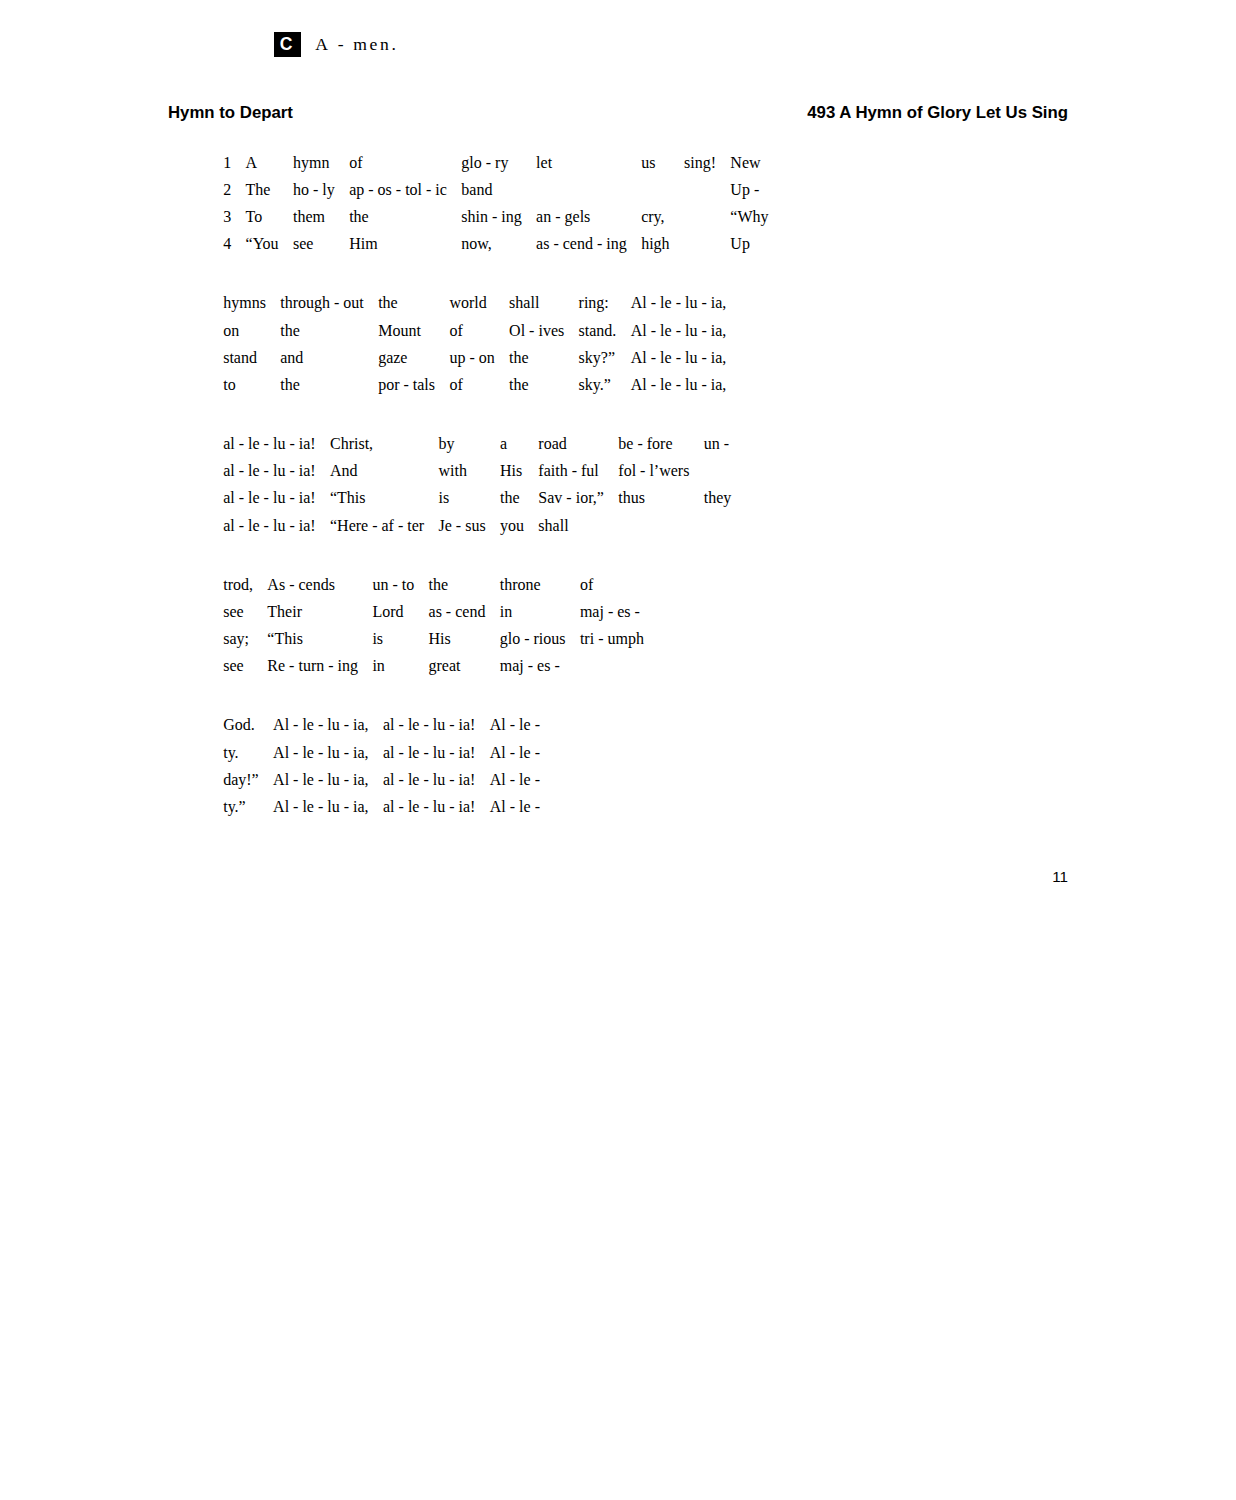CA - men.
Hymn to Depart 493 A Hymn of Glory Let Us Sing
| 1 | A | hymn | of | glo - ry | let | us | sing! | New |
| 2 | The | ho - ly | ap - os - tol - ic | band | | | | Up - |
| 3 | To | them | the | shin - ing | an - gels | cry, | | “Why |
| 4 | “You | see | Him | now, | as - cend - ing | high | | Up |
| hymns | through - out | the | world | shall | ring: | Al - le - lu - ia, |
| on | the | Mount | of | Ol - ives | stand. | Al - le - lu - ia, |
| stand | and | gaze | up - on | the | sky?” | Al - le - lu - ia, |
| to | the | por - tals | of | the | sky.” | Al - le - lu - ia, |
| al - le - lu - ia! | Christ, | by | a | road | be - fore | un - |
| al - le - lu - ia! | And | with | His | faith - ful | fol - l’wers | |
| al - le - lu - ia! | “This | is | the | Sav - ior,” | thus | they |
| al - le - lu - ia! | “Here - af - ter | Je - sus | you | shall | | |
| trod, | As - cends | un - to | the | throne | of |
| see | Their | Lord | as - cend | in | maj - es - |
| say; | “This | is | His | glo - rious | tri - umph |
| see | Re - turn - ing | in | great | maj - es - | |
| God. | Al - le - lu - ia, | al - le - lu - ia! | Al - le - |
| ty. | Al - le - lu - ia, | al - le - lu - ia! | Al - le - |
| day!” | Al - le - lu - ia, | al - le - lu - ia! | Al - le - |
| ty.” | Al - le - lu - ia, | al - le - lu - ia! | Al - le - |
11